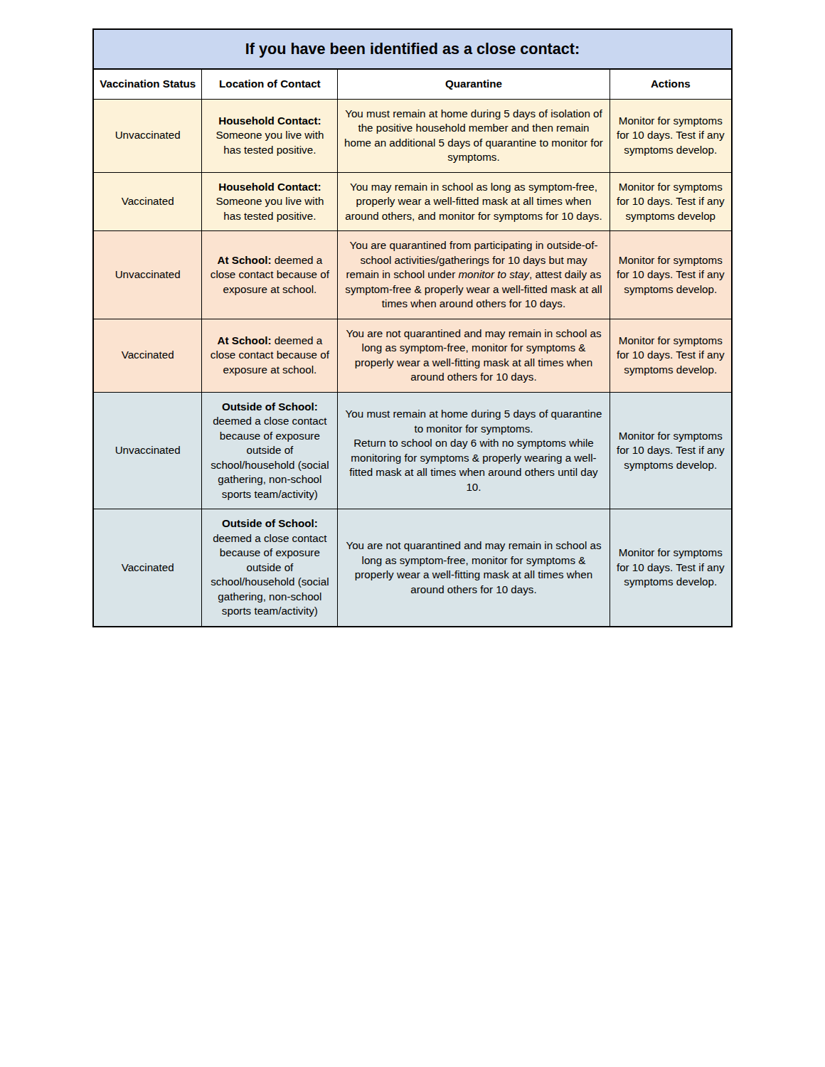If you have been identified as a close contact:
| Vaccination Status | Location of Contact | Quarantine | Actions |
| --- | --- | --- | --- |
| Unvaccinated | Household Contact: Someone you live with has tested positive. | You must remain at home during 5 days of isolation of the positive household member and then remain home an additional 5 days of quarantine to monitor for symptoms. | Monitor for symptoms for 10 days. Test if any symptoms develop. |
| Vaccinated | Household Contact: Someone you live with has tested positive. | You may remain in school as long as symptom-free, properly wear a well-fitted mask at all times when around others, and monitor for symptoms for 10 days. | Monitor for symptoms for 10 days. Test if any symptoms develop |
| Unvaccinated | At School: deemed a close contact because of exposure at school. | You are quarantined from participating in outside-of-school activities/gatherings for 10 days but may remain in school under monitor to stay , attest daily as symptom-free & properly wear a well-fitted mask at all times when around others for 10 days. | Monitor for symptoms for 10 days. Test if any symptoms develop. |
| Vaccinated | At School: deemed a close contact because of exposure at school. | You are not quarantined and may remain in school as long as symptom-free, monitor for symptoms & properly wear a well-fitting mask at all times when around others for 10 days. | Monitor for symptoms for 10 days. Test if any symptoms develop. |
| Unvaccinated | Outside of School: deemed a close contact because of exposure outside of school/household (social gathering, non-school sports team/activity) | You must remain at home during 5 days of quarantine to monitor for symptoms. Return to school on day 6 with no symptoms while monitoring for symptoms & properly wearing a well-fitted mask at all times when around others until day 10. | Monitor for symptoms for 10 days. Test if any symptoms develop. |
| Vaccinated | Outside of School: deemed a close contact because of exposure outside of school/household (social gathering, non-school sports team/activity) | You are not quarantined and may remain in school as long as symptom-free, monitor for symptoms & properly wear a well-fitting mask at all times when around others for 10 days. | Monitor for symptoms for 10 days. Test if any symptoms develop. |